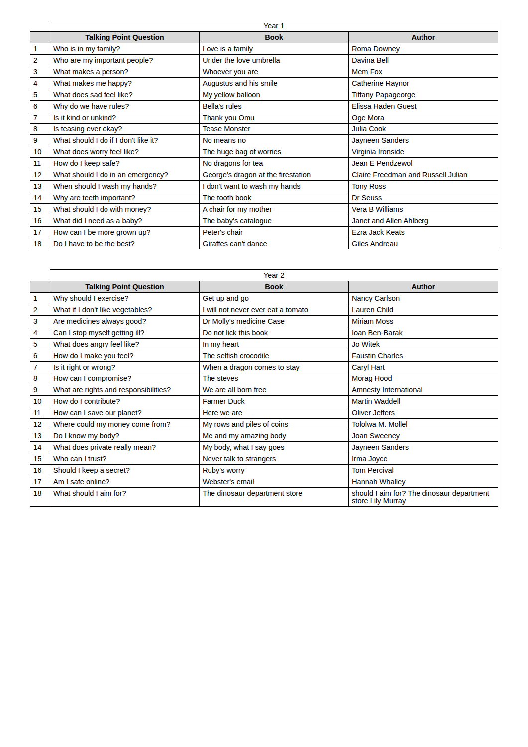| | Year 1 |
| | Talking Point Question | Book | Author |
| 1 | Who is in my family? | Love is a family | Roma Downey |
| 2 | Who are my important people? | Under the love umbrella | Davina Bell |
| 3 | What makes a person? | Whoever you are | Mem Fox |
| 4 | What makes me happy? | Augustus and his smile | Catherine Raynor |
| 5 | What does sad feel like? | My yellow balloon | Tiffany Papageorge |
| 6 | Why do we have rules? | Bella's rules | Elissa Haden Guest |
| 7 | Is it kind or unkind? | Thank you Omu | Oge Mora |
| 8 | Is teasing ever okay? | Tease Monster | Julia Cook |
| 9 | What should I do if I don't like it? | No means no | Jayneen Sanders |
| 10 | What does worry feel like? | The huge bag of worries | Virginia Ironside |
| 11 | How do I keep safe? | No dragons for tea | Jean E Pendzewol |
| 12 | What should I do in an emergency? | George's dragon at the firestation | Claire Freedman and Russell Julian |
| 13 | When should I wash my hands? | I don't want to wash my hands | Tony Ross |
| 14 | Why are teeth important? | The tooth book | Dr Seuss |
| 15 | What should I do with money? | A chair for my mother | Vera B Williams |
| 16 | What did I need as a baby? | The baby's catalogue | Janet and Allen Ahlberg |
| 17 | How can I be more grown up? | Peter's chair | Ezra Jack Keats |
| 18 | Do I have to be the best? | Giraffes can't dance | Giles Andreau |
| | Year 2 |
| | Talking Point Question | Book | Author |
| 1 | Why should I exercise? | Get up and go | Nancy Carlson |
| 2 | What if I don't like vegetables? | I will not never ever eat a tomato | Lauren Child |
| 3 | Are medicines always good? | Dr Molly's medicine Case | Miriam Moss |
| 4 | Can I stop myself getting ill? | Do not lick this book | Ioan Ben-Barak |
| 5 | What does angry feel like? | In my heart | Jo Witek |
| 6 | How do I make you feel? | The selfish crocodile | Faustin Charles |
| 7 | Is it right or wrong? | When a dragon comes to stay | Caryl Hart |
| 8 | How can I compromise? | The steves | Morag Hood |
| 9 | What are rights and responsibilities? | We are all born free | Amnesty International |
| 10 | How do I contribute? | Farmer Duck | Martin Waddell |
| 11 | How can I save our planet? | Here we are | Oliver Jeffers |
| 12 | Where could my money come from? | My rows and piles of coins | Tololwa M. Mollel |
| 13 | Do I know my body? | Me and my amazing body | Joan Sweeney |
| 14 | What does private really mean? | My body, what I say goes | Jayneen Sanders |
| 15 | Who can I trust? | Never talk to strangers | Irma Joyce |
| 16 | Should I keep a secret? | Ruby's worry | Tom Percival |
| 17 | Am I safe online? | Webster's email | Hannah Whalley |
| 18 | What should I aim for? | The dinosaur department store | should I aim for? The dinosaur department store Lily Murray |